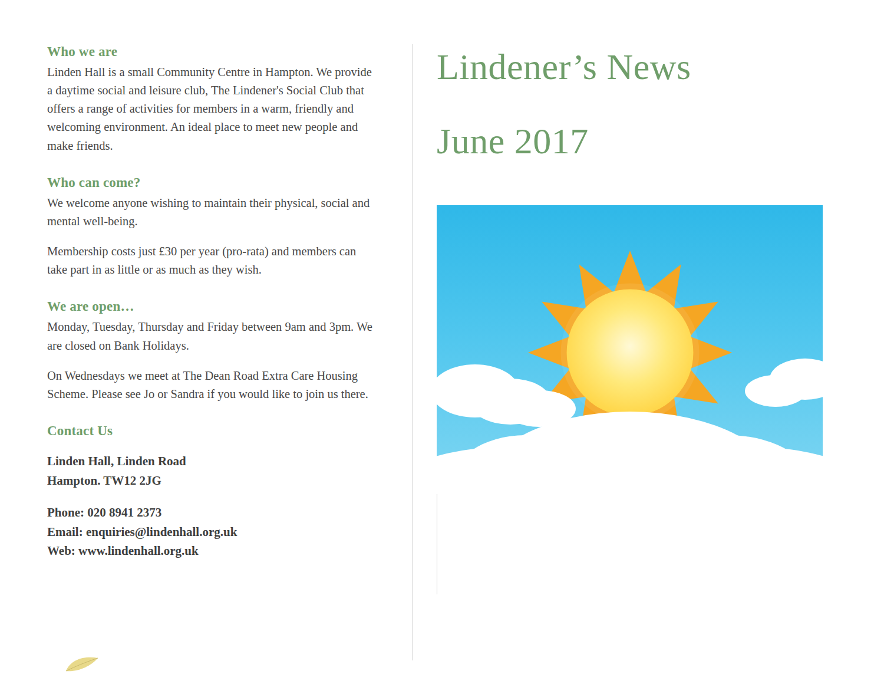Who we are
Linden Hall is a small Community Centre in Hampton. We provide a daytime social and leisure club, The Lindener's Social Club that offers a range of activities for members in a warm, friendly and welcoming environment. An ideal place to meet new people and make friends.
Who can come?
We welcome anyone wishing to maintain their physical, social and mental well-being.
Membership costs just £30 per year (pro-rata) and members can take part in as little or as much as they wish.
We are open…
Monday, Tuesday, Thursday and Friday between 9am and 3pm. We are closed on Bank Holidays.
On Wednesdays we meet at The Dean Road Extra Care Housing Scheme. Please see Jo or Sandra if you would like to join us there.
Contact Us
Linden Hall, Linden Road
Hampton. TW12 2JG
Phone: 020 8941 2373
Email: enquiries@lindenhall.org.uk
Web: www.lindenhall.org.uk
Lindener’s News June 2017